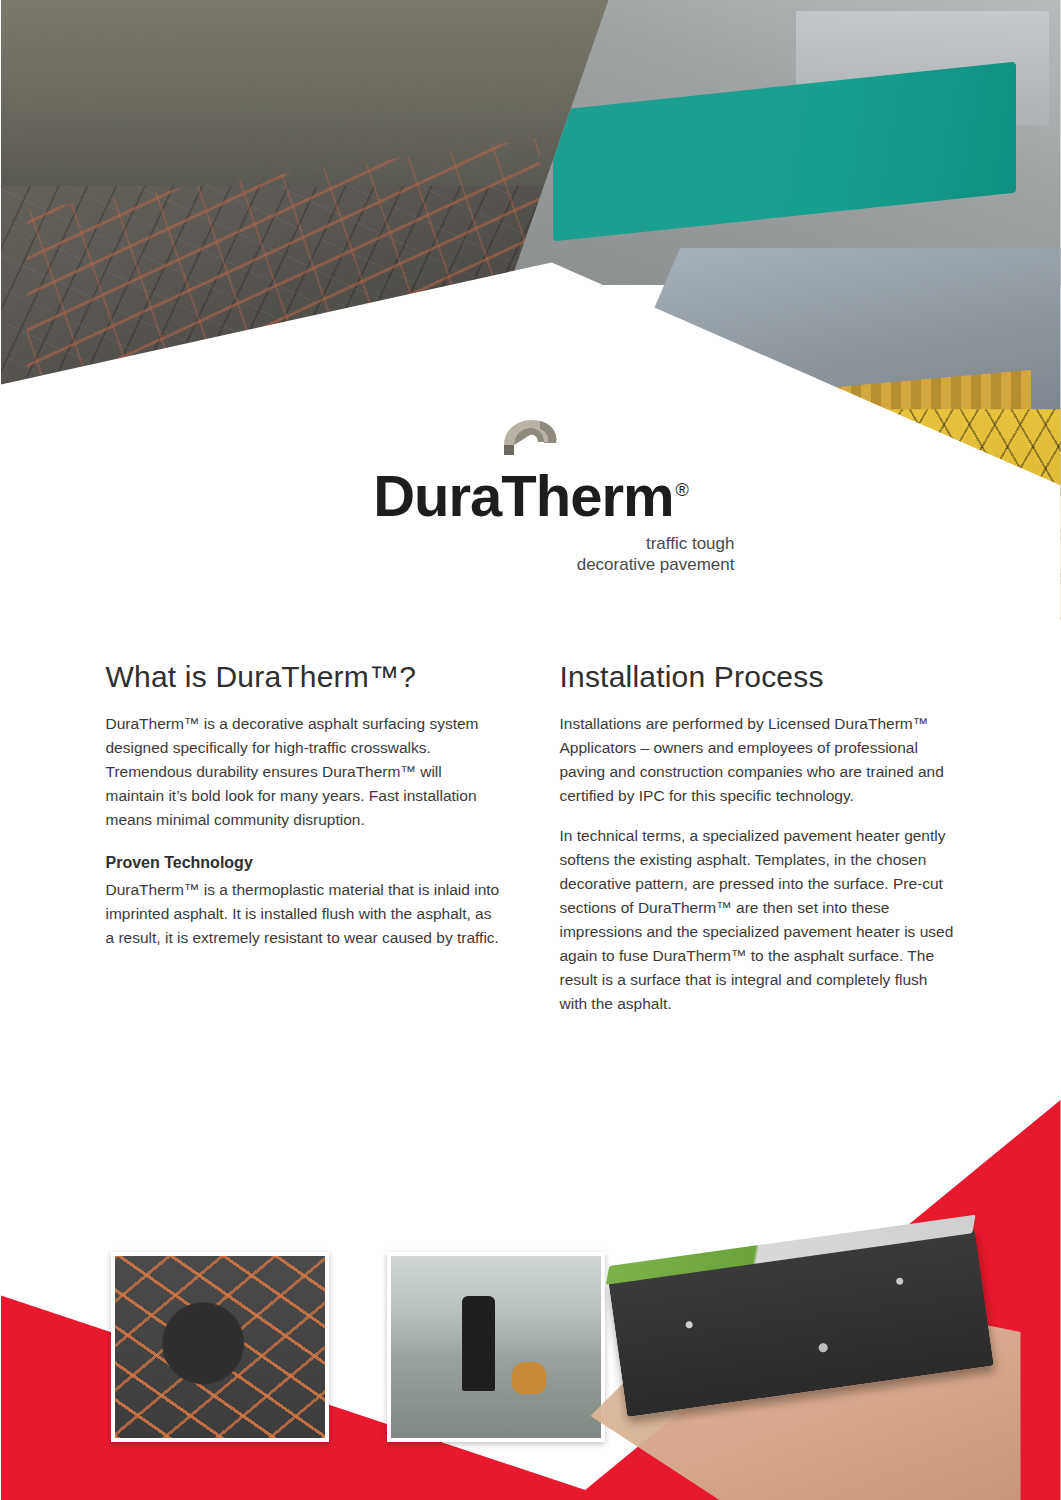DuraTherm®
traffic tough
decorative pavement
What is DuraTherm™?
DuraTherm™ is a decorative asphalt surfacing system designed specifically for high-traffic crosswalks. Tremendous durability ensures DuraTherm™ will maintain it’s bold look for many years. Fast installation means minimal community disruption.
Proven Technology
DuraTherm™ is a thermoplastic material that is inlaid into imprinted asphalt. It is installed flush with the asphalt, as a result, it is extremely resistant to wear caused by traffic.
Installation Process
Installations are performed by Licensed DuraTherm™ Applicators – owners and employees of professional paving and construction companies who are trained and certified by IPC for this specific technology.
In technical terms, a specialized pavement heater gently softens the existing asphalt. Templates, in the chosen decorative pattern, are pressed into the surface. Pre-cut sections of DuraTherm™ are then set into these impressions and the specialized pavement heater is used again to fuse DuraTherm™ to the asphalt surface. The result is a surface that is integral and completely flush with the asphalt.